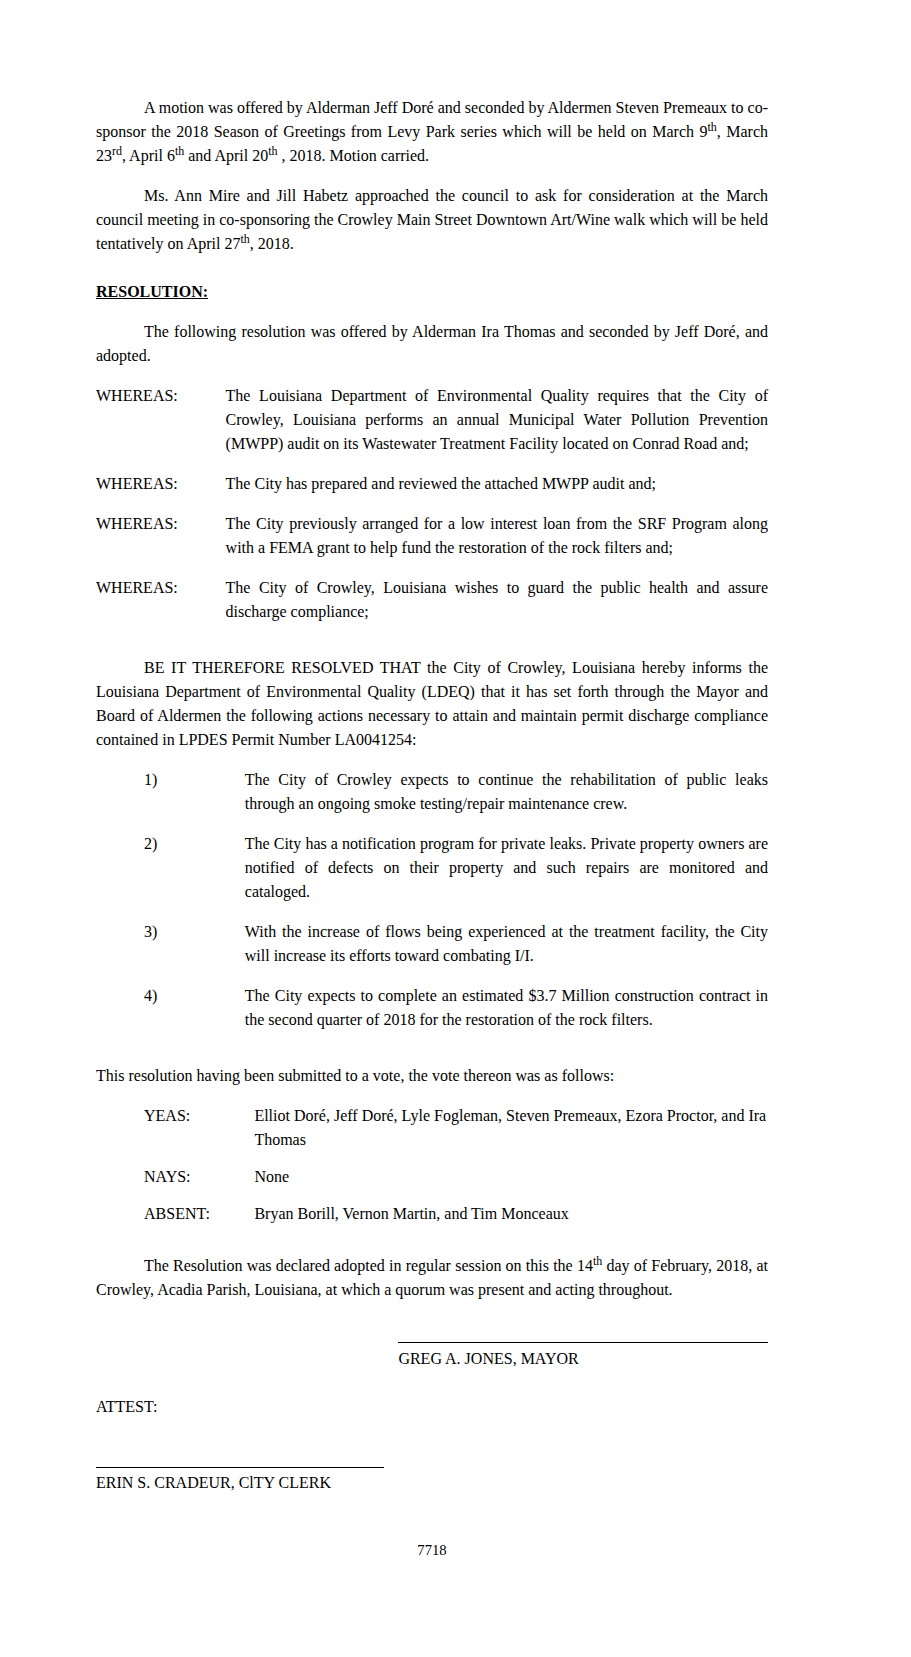A motion was offered by Alderman Jeff Doré and seconded by Aldermen Steven Premeaux to co-sponsor the 2018 Season of Greetings from Levy Park series which will be held on March 9th, March 23rd, April 6th and April 20th , 2018. Motion carried.
Ms. Ann Mire and Jill Habetz approached the council to ask for consideration at the March council meeting in co-sponsoring the Crowley Main Street Downtown Art/Wine walk which will be held tentatively on April 27th, 2018.
RESOLUTION:
The following resolution was offered by Alderman Ira Thomas and seconded by Jeff Doré, and adopted.
| WHEREAS: | The Louisiana Department of Environmental Quality requires that the City of Crowley, Louisiana performs an annual Municipal Water Pollution Prevention (MWPP) audit on its Wastewater Treatment Facility located on Conrad Road and; |
| WHEREAS: | The City has prepared and reviewed the attached MWPP audit and; |
| WHEREAS: | The City previously arranged for a low interest loan from the SRF Program along with a FEMA grant to help fund the restoration of the rock filters and; |
| WHEREAS: | The City of Crowley, Louisiana wishes to guard the public health and assure discharge compliance; |
BE IT THEREFORE RESOLVED THAT the City of Crowley, Louisiana hereby informs the Louisiana Department of Environmental Quality (LDEQ) that it has set forth through the Mayor and Board of Aldermen the following actions necessary to attain and maintain permit discharge compliance contained in LPDES Permit Number LA0041254:
| 1) | The City of Crowley expects to continue the rehabilitation of public leaks through an ongoing smoke testing/repair maintenance crew. |
| 2) | The City has a notification program for private leaks. Private property owners are notified of defects on their property and such repairs are monitored and cataloged. |
| 3) | With the increase of flows being experienced at the treatment facility, the City will increase its efforts toward combating I/I. |
| 4) | The City expects to complete an estimated $3.7 Million construction contract in the second quarter of 2018 for the restoration of the rock filters. |
This resolution having been submitted to a vote, the vote thereon was as follows:
| YEAS: | Elliot Doré, Jeff Doré, Lyle Fogleman, Steven Premeaux, Ezora Proctor, and Ira Thomas |
| NAYS: | None |
| ABSENT: | Bryan Borill, Vernon Martin, and Tim Monceaux |
The Resolution was declared adopted in regular session on this the 14th day of February, 2018, at Crowley, Acadia Parish, Louisiana, at which a quorum was present and acting throughout.
GREG A. JONES, MAYOR
ATTEST:
ERIN S. CRADEUR, ClTY CLERK
7718